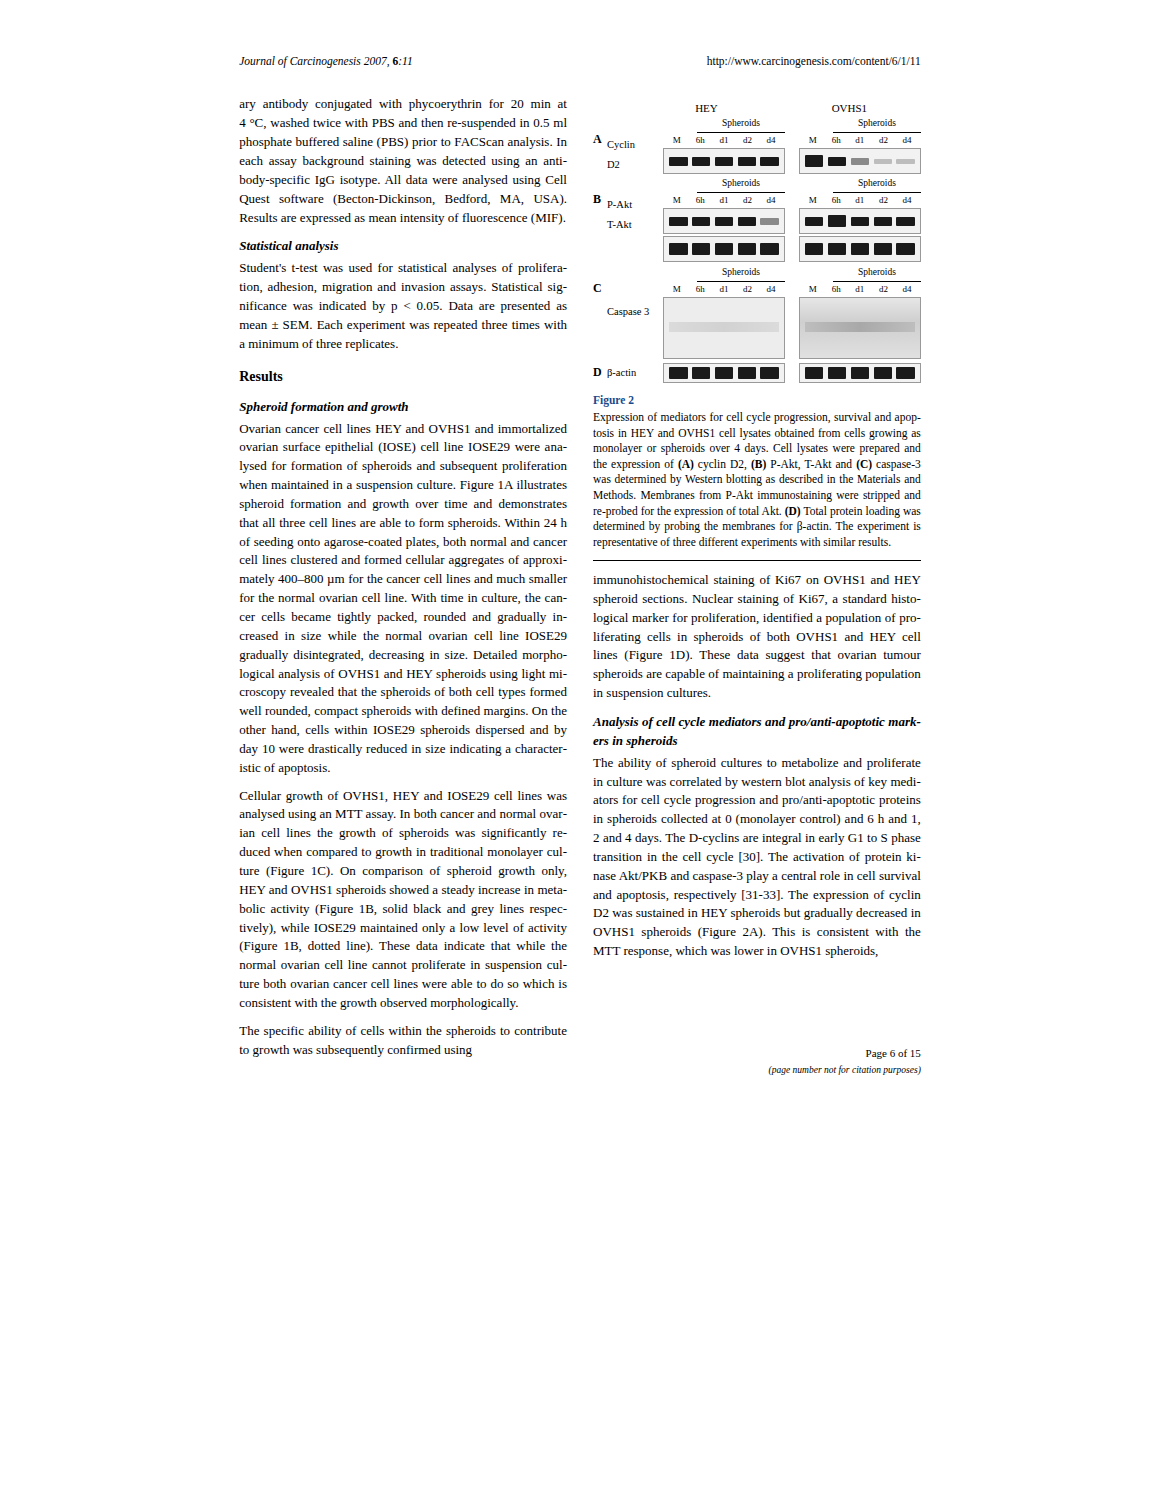Journal of Carcinogenesis 2007, 6:11
http://www.carcinogenesis.com/content/6/1/11
ary antibody conjugated with phycoerythrin for 20 min at 4 °C, washed twice with PBS and then re-suspended in 0.5 ml phosphate buffered saline (PBS) prior to FACScan analysis. In each assay background staining was detected using an antibody-specific IgG isotype. All data were analysed using Cell Quest software (Becton-Dickinson, Bedford, MA, USA). Results are expressed as mean intensity of fluorescence (MIF).
Statistical analysis
Student's t-test was used for statistical analyses of proliferation, adhesion, migration and invasion assays. Statistical significance was indicated by p < 0.05. Data are presented as mean ± SEM. Each experiment was repeated three times with a minimum of three replicates.
Results
Spheroid formation and growth
Ovarian cancer cell lines HEY and OVHS1 and immortalized ovarian surface epithelial (IOSE) cell line IOSE29 were analysed for formation of spheroids and subsequent proliferation when maintained in a suspension culture. Figure 1A illustrates spheroid formation and growth over time and demonstrates that all three cell lines are able to form spheroids. Within 24 h of seeding onto agarose-coated plates, both normal and cancer cell lines clustered and formed cellular aggregates of approximately 400–800 µm for the cancer cell lines and much smaller for the normal ovarian cell line. With time in culture, the cancer cells became tightly packed, rounded and gradually increased in size while the normal ovarian cell line IOSE29 gradually disintegrated, decreasing in size. Detailed morphological analysis of OVHS1 and HEY spheroids using light microscopy revealed that the spheroids of both cell types formed well rounded, compact spheroids with defined margins. On the other hand, cells within IOSE29 spheroids dispersed and by day 10 were drastically reduced in size indicating a characteristic of apoptosis.
Cellular growth of OVHS1, HEY and IOSE29 cell lines was analysed using an MTT assay. In both cancer and normal ovarian cell lines the growth of spheroids was significantly reduced when compared to growth in traditional monolayer culture (Figure 1C). On comparison of spheroid growth only, HEY and OVHS1 spheroids showed a steady increase in metabolic activity (Figure 1B, solid black and grey lines respectively), while IOSE29 maintained only a low level of activity (Figure 1B, dotted line). These data indicate that while the normal ovarian cell line cannot proliferate in suspension culture both ovarian cancer cell lines were able to do so which is consistent with the growth observed morphologically.
The specific ability of cells within the spheroids to contribute to growth was subsequently confirmed using
HEY
OVHS1
A
Cyclin
D2
Spheroids
M 6h d1 d2 d4
Spheroids
M 6h d1 d2 d4
B
P-Akt
T-Akt
Spheroids
M 6h d1 d2 d4
Spheroids
M 6h d1 d2 d4
C
Caspase 3
Spheroids
M 6h d1 d2 d4
Spheroids
M 6h d1 d2 d4
D
β-actin
Figure 2 Expression of mediators for cell cycle progression, survival and apoptosis in HEY and OVHS1 cell lysates obtained from cells growing as monolayer or spheroids over 4 days. Cell lysates were prepared and the expression of (A) cyclin D2, (B) P-Akt, T-Akt and (C) caspase-3 was determined by Western blotting as described in the Materials and Methods. Membranes from P-Akt immunostaining were stripped and re-probed for the expression of total Akt. (D) Total protein loading was determined by probing the membranes for β-actin. The experiment is representative of three different experiments with similar results.
immunohistochemical staining of Ki67 on OVHS1 and HEY spheroid sections. Nuclear staining of Ki67, a standard histological marker for proliferation, identified a population of proliferating cells in spheroids of both OVHS1 and HEY cell lines (Figure 1D). These data suggest that ovarian tumour spheroids are capable of maintaining a proliferating population in suspension cultures.
Analysis of cell cycle mediators and pro/anti-apoptotic markers in spheroids
The ability of spheroid cultures to metabolize and proliferate in culture was correlated by western blot analysis of key mediators for cell cycle progression and pro/anti-apoptotic proteins in spheroids collected at 0 (monolayer control) and 6 h and 1, 2 and 4 days. The D-cyclins are integral in early G1 to S phase transition in the cell cycle [30]. The activation of protein kinase Akt/PKB and caspase-3 play a central role in cell survival and apoptosis, respectively [31-33]. The expression of cyclin D2 was sustained in HEY spheroids but gradually decreased in OVHS1 spheroids (Figure 2A). This is consistent with the MTT response, which was lower in OVHS1 spheroids,
Page 6 of 15
(page number not for citation purposes)